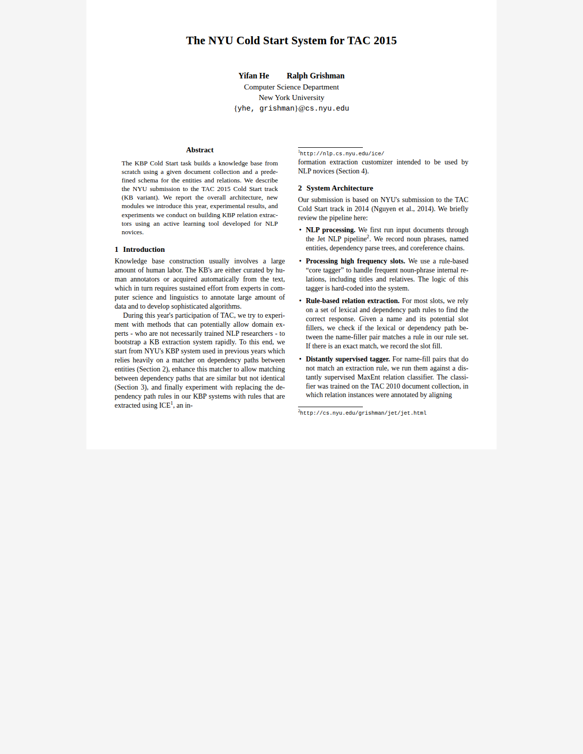The NYU Cold Start System for TAC 2015
Yifan He Ralph Grishman
Computer Science Department
New York University
{yhe, grishman}@cs.nyu.edu
Abstract
The KBP Cold Start task builds a knowledge base from scratch using a given document collection and a predefined schema for the entities and relations. We describe the NYU submission to the TAC 2015 Cold Start track (KB variant). We report the overall architecture, new modules we introduce this year, experimental results, and experiments we conduct on building KBP relation extractors using an active learning tool developed for NLP novices.
1 Introduction
Knowledge base construction usually involves a large amount of human labor. The KB's are either curated by human annotators or acquired automatically from the text, which in turn requires sustained effort from experts in computer science and linguistics to annotate large amount of data and to develop sophisticated algorithms.
During this year's participation of TAC, we try to experiment with methods that can potentially allow domain experts - who are not necessarily trained NLP researchers - to bootstrap a KB extraction system rapidly. To this end, we start from NYU's KBP system used in previous years which relies heavily on a matcher on dependency paths between entities (Section 2), enhance this matcher to allow matching between dependency paths that are similar but not identical (Section 3), and finally experiment with replacing the dependency path rules in our KBP systems with rules that are extracted using ICE1, an in-
1http://nlp.cs.nyu.edu/ice/
formation extraction customizer intended to be used by NLP novices (Section 4).
2 System Architecture
Our submission is based on NYU's submission to the TAC Cold Start track in 2014 (Nguyen et al., 2014). We briefly review the pipeline here:
NLP processing. We first run input documents through the Jet NLP pipeline2. We record noun phrases, named entities, dependency parse trees, and coreference chains.
Processing high frequency slots. We use a rule-based “core tagger” to handle frequent noun-phrase internal relations, including titles and relatives. The logic of this tagger is hard-coded into the system.
Rule-based relation extraction. For most slots, we rely on a set of lexical and dependency path rules to find the correct response. Given a name and its potential slot fillers, we check if the lexical or dependency path between the name-filler pair matches a rule in our rule set. If there is an exact match, we record the slot fill.
Distantly supervised tagger. For name-fill pairs that do not match an extraction rule, we run them against a distantly supervised MaxEnt relation classifier. The classifier was trained on the TAC 2010 document collection, in which relation instances were annotated by aligning
2http://cs.nyu.edu/grishman/jet/jet.html